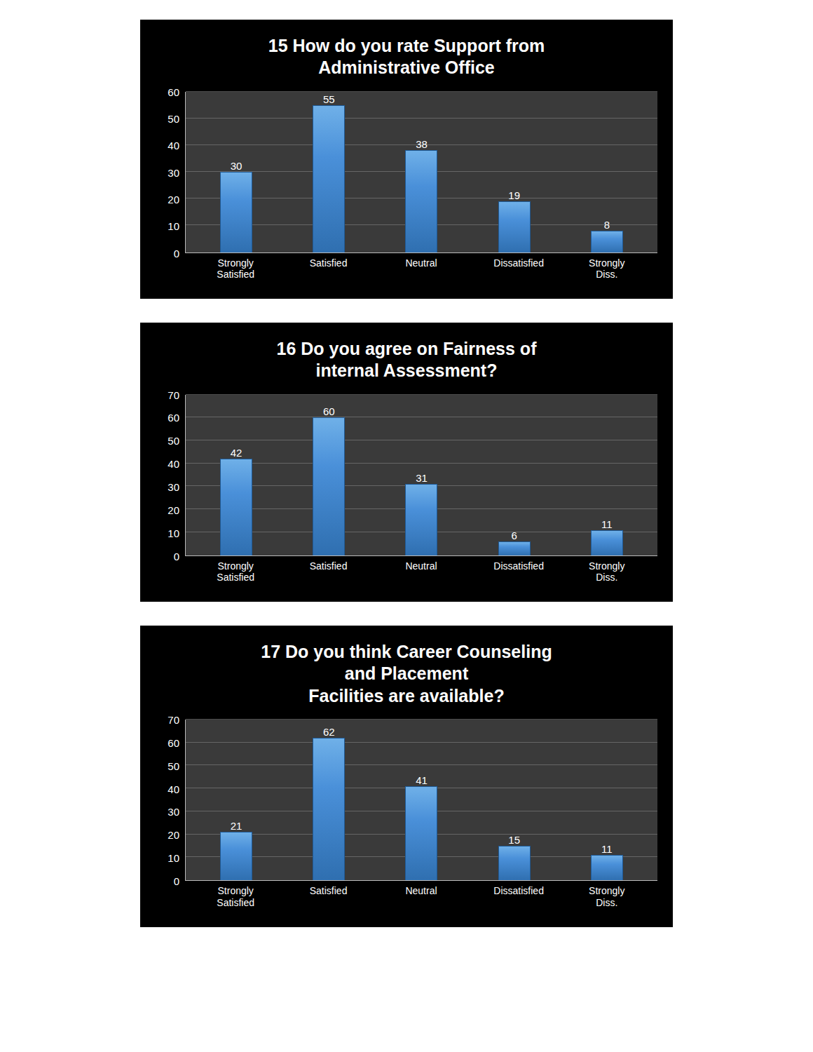15 How do you rate Support from
Administrative Office
60 50 40 30 20 10 0
30
55
38
19
8
Strongly
Satisfied
Satisfied
Neutral
Dissatisfied
Strongly Diss.
16 Do you agree on Fairness of
internal Assessment?
70 60 50 40 30 20 10 0
42
60
31
6
11
Strongly
Satisfied
Satisfied
Neutral
Dissatisfied
Strongly Diss.
17 Do you think Career Counseling
and Placement
Facilities are available?
70 60 50 40 30 20 10 0
21
62
41
15
11
Strongly
Satisfied
Satisfied
Neutral
Dissatisfied
Strongly Diss.